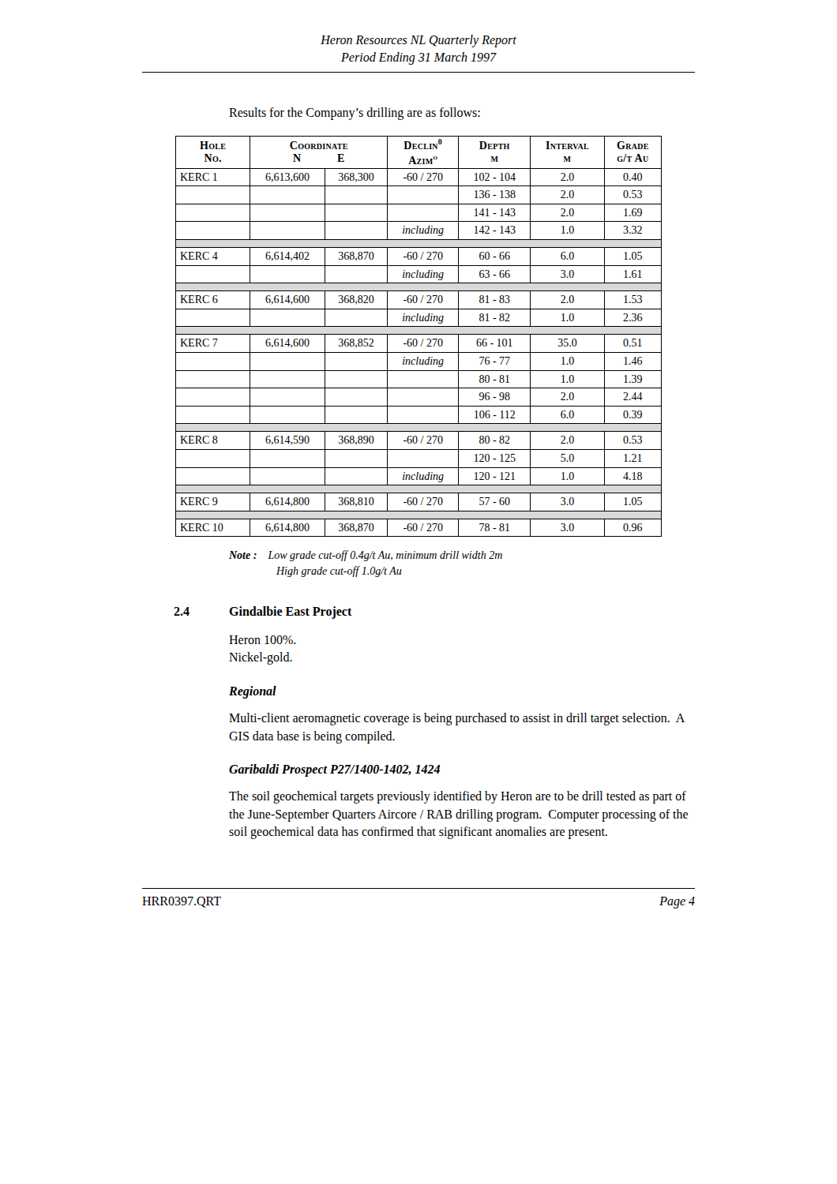Heron Resources NL Quarterly Report Period Ending 31 March 1997
Results for the Company’s drilling are as follows:
| Hole No. | Coordinate N E | Declin 0 Azim o | Depth m | Interval m | Grade g/t Au |
| --- | --- | --- | --- | --- | --- |
| KERC 1 | 6,613,600 | 368,300 | -60 / 270 | 102 - 104 | 2.0 | 0.40 |
| | | | | 136 - 138 | 2.0 | 0.53 |
| | | | | 141 - 143 | 2.0 | 1.69 |
| | | | including | 142 - 143 | 1.0 | 3.32 |
| KERC 4 | 6,614,402 | 368,870 | -60 / 270 | 60 - 66 | 6.0 | 1.05 |
| | | | including | 63 - 66 | 3.0 | 1.61 |
| KERC 6 | 6,614,600 | 368,820 | -60 / 270 | 81 - 83 | 2.0 | 1.53 |
| | | | including | 81 - 82 | 1.0 | 2.36 |
| KERC 7 | 6,614,600 | 368,852 | -60 / 270 | 66 - 101 | 35.0 | 0.51 |
| | | | including | 76 - 77 | 1.0 | 1.46 |
| | | | | 80 - 81 | 1.0 | 1.39 |
| | | | | 96 - 98 | 2.0 | 2.44 |
| | | | | 106 - 112 | 6.0 | 0.39 |
| KERC 8 | 6,614,590 | 368,890 | -60 / 270 | 80 - 82 | 2.0 | 0.53 |
| | | | | 120 - 125 | 5.0 | 1.21 |
| | | | including | 120 - 121 | 1.0 | 4.18 |
| KERC 9 | 6,614,800 | 368,810 | -60 / 270 | 57 - 60 | 3.0 | 1.05 |
| KERC 10 | 6,614,800 | 368,870 | -60 / 270 | 78 - 81 | 3.0 | 0.96 |
Note : Low grade cut-off 0.4g/t Au, minimum drill width 2m High grade cut-off 1.0g/t Au
2.4 Gindalbie East Project
Heron 100%.
Nickel-gold.
Regional
Multi-client aeromagnetic coverage is being purchased to assist in drill target selection. A GIS data base is being compiled.
Garibaldi Prospect P27/1400-1402, 1424
The soil geochemical targets previously identified by Heron are to be drill tested as part of the June-September Quarters Aircore / RAB drilling program. Computer processing of the soil geochemical data has confirmed that significant anomalies are present.
HRR0397.QRT Page 4